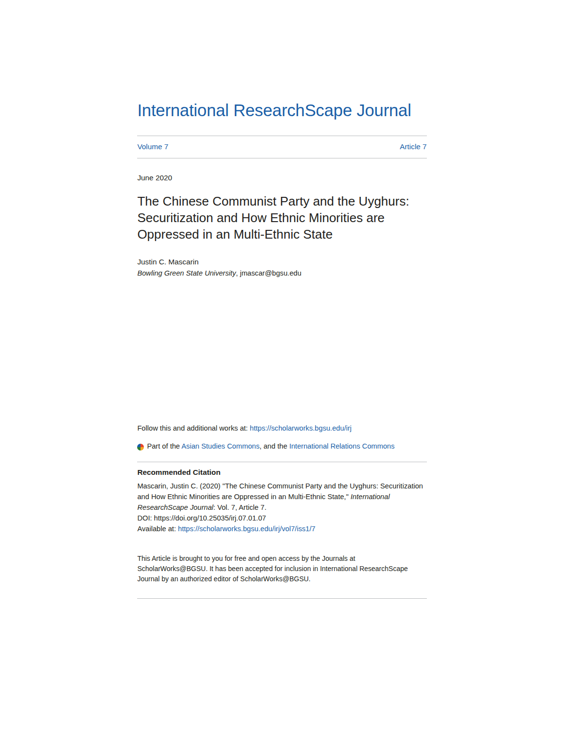International ResearchScape Journal
Volume 7 Article 7
June 2020
The Chinese Communist Party and the Uyghurs: Securitization and How Ethnic Minorities are Oppressed in an Multi-Ethnic State
Justin C. Mascarin
Bowling Green State University, jmascar@bgsu.edu
Follow this and additional works at: https://scholarworks.bgsu.edu/irj
Part of the Asian Studies Commons, and the International Relations Commons
Recommended Citation
Mascarin, Justin C. (2020) "The Chinese Communist Party and the Uyghurs: Securitization and How Ethnic Minorities are Oppressed in an Multi-Ethnic State," International ResearchScape Journal: Vol. 7, Article 7.
DOI: https://doi.org/10.25035/irj.07.01.07
Available at: https://scholarworks.bgsu.edu/irj/vol7/iss1/7
This Article is brought to you for free and open access by the Journals at ScholarWorks@BGSU. It has been accepted for inclusion in International ResearchScape Journal by an authorized editor of ScholarWorks@BGSU.